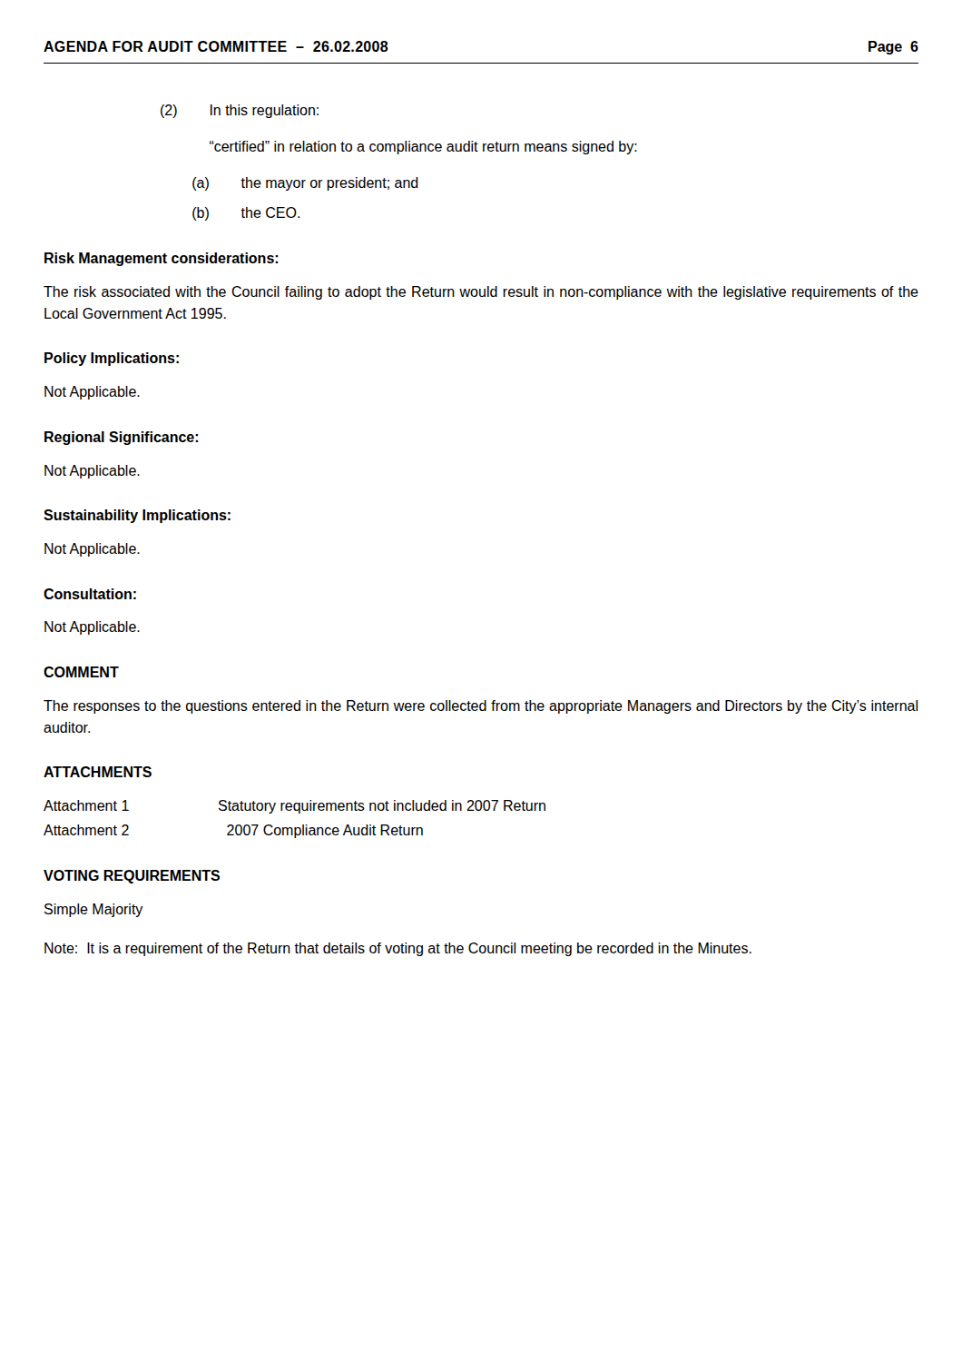AGENDA FOR AUDIT COMMITTEE – 26.02.2008 Page 6
(2) In this regulation:
“certified” in relation to a compliance audit return means signed by:
(a) the mayor or president; and
(b) the CEO.
Risk Management considerations:
The risk associated with the Council failing to adopt the Return would result in non-compliance with the legislative requirements of the Local Government Act 1995.
Policy Implications:
Not Applicable.
Regional Significance:
Not Applicable.
Sustainability Implications:
Not Applicable.
Consultation:
Not Applicable.
COMMENT
The responses to the questions entered in the Return were collected from the appropriate Managers and Directors by the City’s internal auditor.
ATTACHMENTS
Attachment 1 Statutory requirements not included in 2007 Return
Attachment 2 2007 Compliance Audit Return
VOTING REQUIREMENTS
Simple Majority
Note: It is a requirement of the Return that details of voting at the Council meeting be recorded in the Minutes.